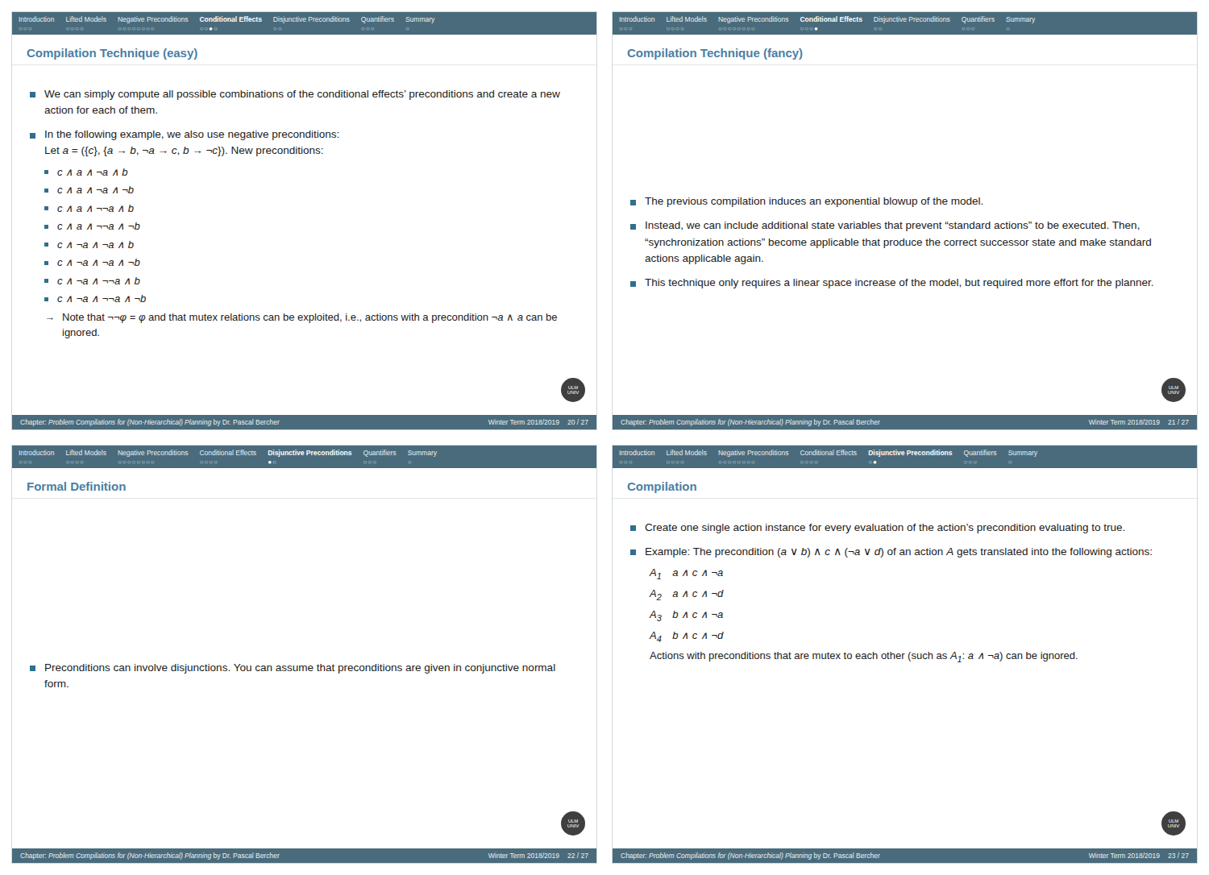Introduction○○○
Lifted Models○○○○
Negative Preconditions○○○○○○○○
Conditional Effects○○●○
Disjunctive Preconditions○○
Quantifiers○○○
Summary○
Compilation Technique (easy)
We can simply compute all possible combinations of the conditional effects’ preconditions and create a new action for each of them.
In the following example, we also use negative preconditions:
Let a = ({c}, {a → b, ¬a → c, b → ¬c}). New preconditions:
c ∧ a ∧ ¬a ∧ b
c ∧ a ∧ ¬a ∧ ¬b
c ∧ a ∧ ¬¬a ∧ b
c ∧ a ∧ ¬¬a ∧ ¬b
c ∧ ¬a ∧ ¬a ∧ b
c ∧ ¬a ∧ ¬a ∧ ¬b
c ∧ ¬a ∧ ¬¬a ∧ b
c ∧ ¬a ∧ ¬¬a ∧ ¬b
Note that ¬¬φ = φ and that mutex relations can be exploited, i.e., actions with a precondition ¬a ∧ a can be ignored.
ULM
UNIV
Chapter: Problem Compilations for (Non-Hierarchical) Planning by Dr. Pascal Bercher
Winter Term 2018/2019
20 / 27
Introduction○○○
Lifted Models○○○○
Negative Preconditions○○○○○○○○
Conditional Effects○○○●
Disjunctive Preconditions○○
Quantifiers○○○
Summary○
Compilation Technique (fancy)
The previous compilation induces an exponential blowup of the model.
Instead, we can include additional state variables that prevent “standard actions” to be executed. Then, “synchronization actions” become applicable that produce the correct successor state and make standard actions applicable again.
This technique only requires a linear space increase of the model, but required more effort for the planner.
ULM
UNIV
Chapter: Problem Compilations for (Non-Hierarchical) Planning by Dr. Pascal Bercher
Winter Term 2018/2019
21 / 27
Introduction○○○
Lifted Models○○○○
Negative Preconditions○○○○○○○○
Conditional Effects○○○○
Disjunctive Preconditions●○
Quantifiers○○○
Summary○
Formal Definition
Preconditions can involve disjunctions. You can assume that preconditions are given in conjunctive normal form.
ULM
UNIV
Chapter: Problem Compilations for (Non-Hierarchical) Planning by Dr. Pascal Bercher
Winter Term 2018/2019
22 / 27
Introduction○○○
Lifted Models○○○○
Negative Preconditions○○○○○○○○
Conditional Effects○○○○
Disjunctive Preconditions○●
Quantifiers○○○
Summary○
Compilation
Create one single action instance for every evaluation of the action’s precondition evaluating to true.
Example: The precondition (a ∨ b) ∧ c ∧ (¬a ∨ d) of an action A gets translated into the following actions:
A1 a ∧ c ∧ ¬a
A2 a ∧ c ∧ ¬d
A3 b ∧ c ∧ ¬a
A4 b ∧ c ∧ ¬d
Actions with preconditions that are mutex to each other (such as A1: a ∧ ¬a) can be ignored.
ULM
UNIV
Chapter: Problem Compilations for (Non-Hierarchical) Planning by Dr. Pascal Bercher
Winter Term 2018/2019
23 / 27